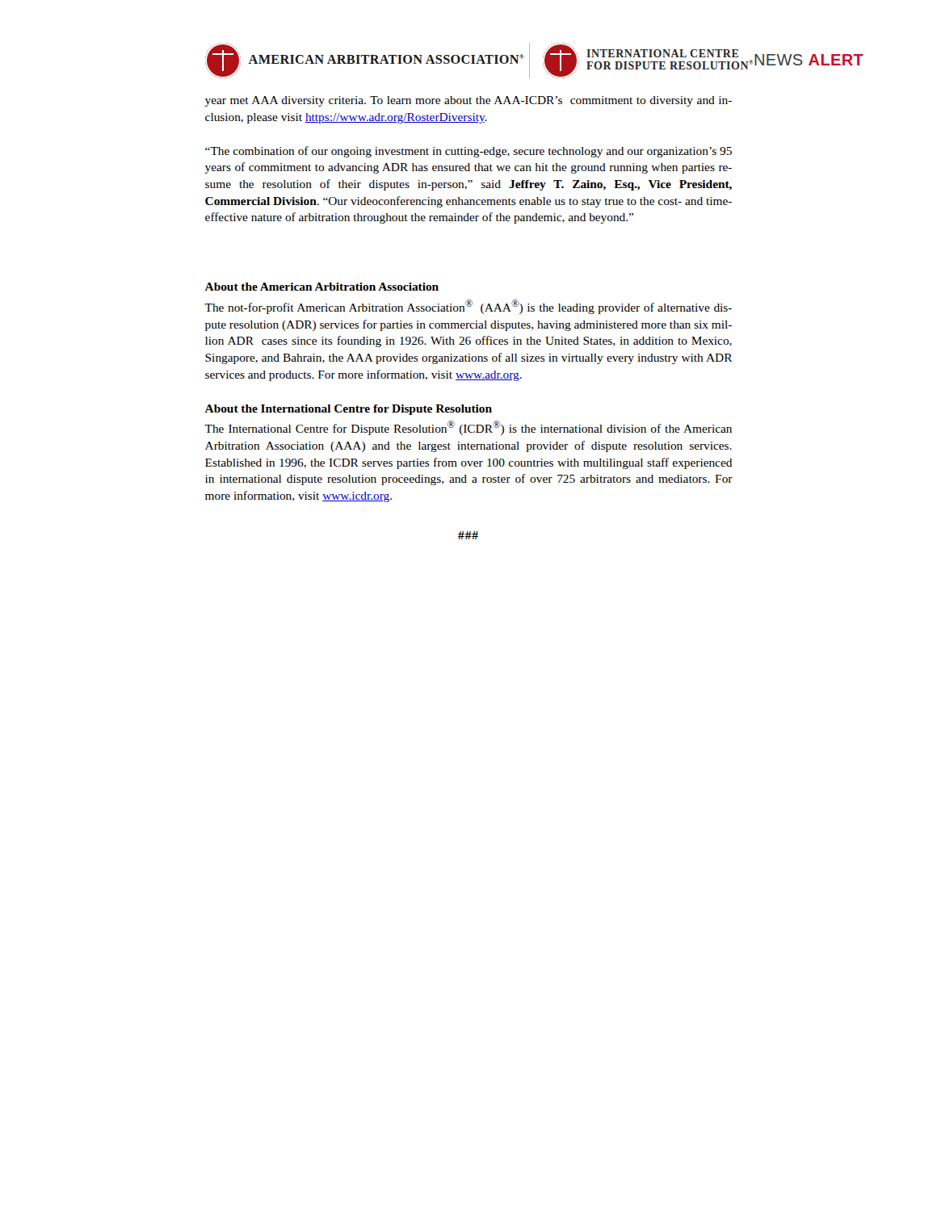AMERICAN ARBITRATION ASSOCIATION®
INTERNATIONAL CENTRE FOR DISPUTE RESOLUTION®
NEWS ALERT
year met AAA diversity criteria. To learn more about the AAA-ICDR’s commitment to diversity and inclusion, please visit https://www.adr.org/RosterDiversity.
“The combination of our ongoing investment in cutting-edge, secure technology and our organization’s 95 years of commitment to advancing ADR has ensured that we can hit the ground running when parties resume the resolution of their disputes in-person,” said Jeffrey T. Zaino, Esq., Vice President, Commercial Division. “Our videoconferencing enhancements enable us to stay true to the cost- and time-effective nature of arbitration throughout the remainder of the pandemic, and beyond.”
About the American Arbitration Association
The not-for-profit American Arbitration Association® (AAA®) is the leading provider of alternative dispute resolution (ADR) services for parties in commercial disputes, having administered more than six million ADR cases since its founding in 1926. With 26 offices in the United States, in addition to Mexico, Singapore, and Bahrain, the AAA provides organizations of all sizes in virtually every industry with ADR services and products. For more information, visit www.adr.org.
About the International Centre for Dispute Resolution
The International Centre for Dispute Resolution® (ICDR®) is the international division of the American Arbitration Association (AAA) and the largest international provider of dispute resolution services. Established in 1996, the ICDR serves parties from over 100 countries with multilingual staff experienced in international dispute resolution proceedings, and a roster of over 725 arbitrators and mediators. For more information, visit www.icdr.org.
###